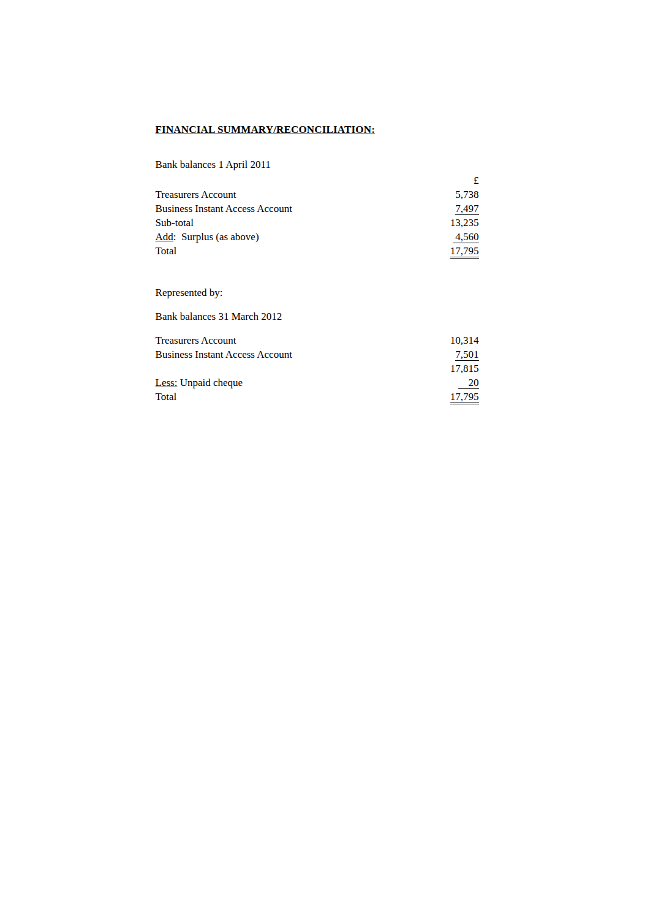FINANCIAL SUMMARY/RECONCILIATION:
Bank balances 1 April 2011
| | £ |
| Treasurers Account | 5,738 |
| Business Instant Access Account | 7,497 |
| Sub-total | 13,235 |
| Add : Surplus (as above) | 4,560 |
| Total | 17,795 |
Represented by:
Bank balances 31 March 2012
| Treasurers Account | 10,314 |
| Business Instant Access Account | 7,501 |
| | 17,815 |
| Less: Unpaid cheque | 20 |
| Total | 17,795 |